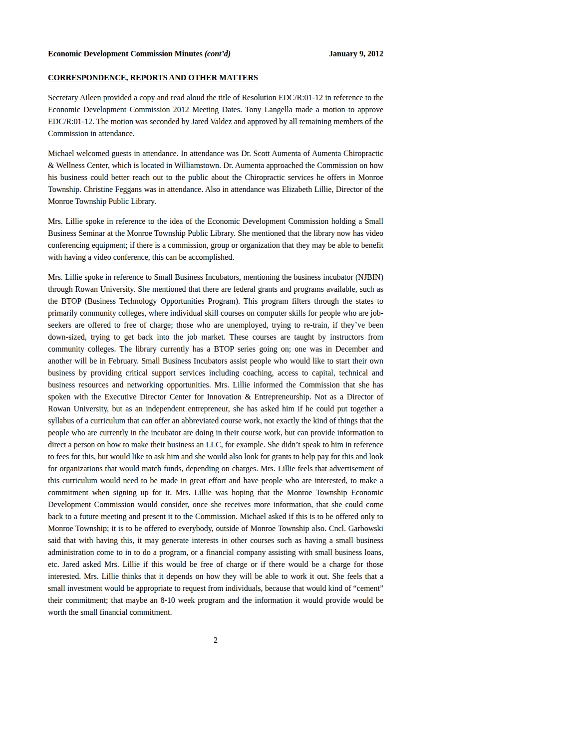Economic Development Commission Minutes (cont’d) January 9, 2012
CORRESPONDENCE, REPORTS AND OTHER MATTERS
Secretary Aileen provided a copy and read aloud the title of Resolution EDC/R:01-12 in reference to the Economic Development Commission 2012 Meeting Dates. Tony Langella made a motion to approve EDC/R:01-12. The motion was seconded by Jared Valdez and approved by all remaining members of the Commission in attendance.
Michael welcomed guests in attendance. In attendance was Dr. Scott Aumenta of Aumenta Chiropractic & Wellness Center, which is located in Williamstown. Dr. Aumenta approached the Commission on how his business could better reach out to the public about the Chiropractic services he offers in Monroe Township. Christine Feggans was in attendance. Also in attendance was Elizabeth Lillie, Director of the Monroe Township Public Library.
Mrs. Lillie spoke in reference to the idea of the Economic Development Commission holding a Small Business Seminar at the Monroe Township Public Library. She mentioned that the library now has video conferencing equipment; if there is a commission, group or organization that they may be able to benefit with having a video conference, this can be accomplished.
Mrs. Lillie spoke in reference to Small Business Incubators, mentioning the business incubator (NJBIN) through Rowan University. She mentioned that there are federal grants and programs available, such as the BTOP (Business Technology Opportunities Program). This program filters through the states to primarily community colleges, where individual skill courses on computer skills for people who are job-seekers are offered to free of charge; those who are unemployed, trying to re-train, if they’ve been down-sized, trying to get back into the job market. These courses are taught by instructors from community colleges. The library currently has a BTOP series going on; one was in December and another will be in February. Small Business Incubators assist people who would like to start their own business by providing critical support services including coaching, access to capital, technical and business resources and networking opportunities. Mrs. Lillie informed the Commission that she has spoken with the Executive Director Center for Innovation & Entrepreneurship. Not as a Director of Rowan University, but as an independent entrepreneur, she has asked him if he could put together a syllabus of a curriculum that can offer an abbreviated course work, not exactly the kind of things that the people who are currently in the incubator are doing in their course work, but can provide information to direct a person on how to make their business an LLC, for example. She didn’t speak to him in reference to fees for this, but would like to ask him and she would also look for grants to help pay for this and look for organizations that would match funds, depending on charges. Mrs. Lillie feels that advertisement of this curriculum would need to be made in great effort and have people who are interested, to make a commitment when signing up for it. Mrs. Lillie was hoping that the Monroe Township Economic Development Commission would consider, once she receives more information, that she could come back to a future meeting and present it to the Commission. Michael asked if this is to be offered only to Monroe Township; it is to be offered to everybody, outside of Monroe Township also. Cncl. Garbowski said that with having this, it may generate interests in other courses such as having a small business administration come to in to do a program, or a financial company assisting with small business loans, etc. Jared asked Mrs. Lillie if this would be free of charge or if there would be a charge for those interested. Mrs. Lillie thinks that it depends on how they will be able to work it out. She feels that a small investment would be appropriate to request from individuals, because that would kind of “cement” their commitment; that maybe an 8-10 week program and the information it would provide would be worth the small financial commitment.
2